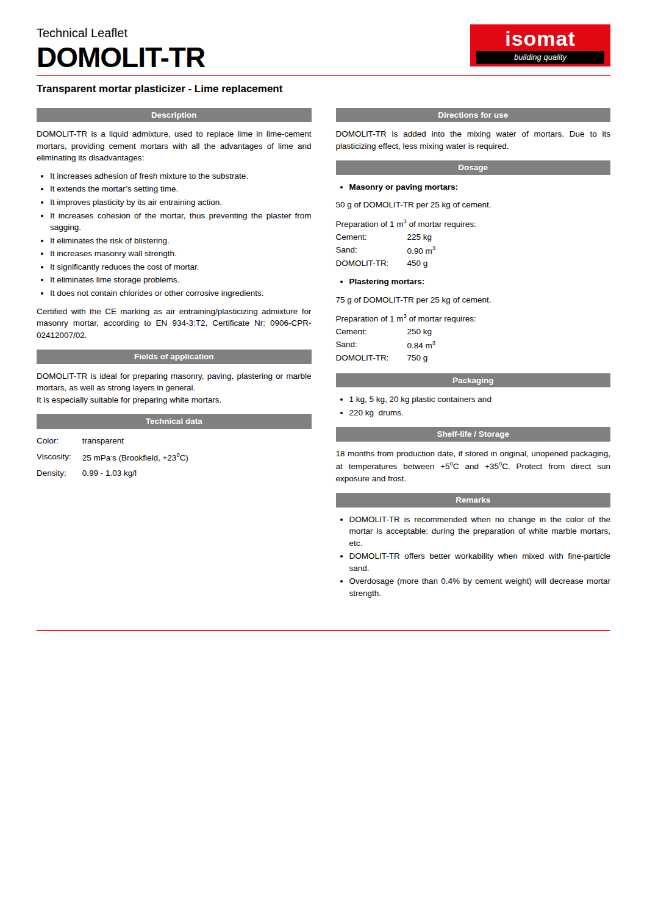Technical Leaflet
DOMOLIT-TR
isomat
building quality
Transparent mortar plasticizer - Lime replacement
Description
DOMOLIT-TR is a liquid admixture, used to replace lime in lime-cement mortars, providing cement mortars with all the advantages of lime and eliminating its disadvantages:
It increases adhesion of fresh mixture to the substrate.
It extends the mortar’s setting time.
It improves plasticity by its air entraining action.
It increases cohesion of the mortar, thus preventing the plaster from sagging.
It eliminates the risk of blistering.
It increases masonry wall strength.
It significantly reduces the cost of mortar.
It eliminates lime storage problems.
It does not contain chlorides or other corrosive ingredients.
Certified with the CE marking as air entraining/plasticizing admixture for masonry mortar, according to EN 934-3:T2, Certificate Nr: 0906-CPR-02412007/02.
Fields of application
DOMOLIT-TR is ideal for preparing masonry, paving, plastering or marble mortars, as well as strong layers in general.
It is especially suitable for preparing white mortars.
Technical data
| Color: | transparent |
| Viscosity: | 25 mPa . s (Brookfield, +23 0 C) |
| Density: | 0.99 - 1.03 kg/l |
Directions for use
DOMOLIT-TR is added into the mixing water of mortars. Due to its plasticizing effect, less mixing water is required.
Dosage
Masonry or paving mortars:
50 g of DOMOLIT-TR per 25 kg of cement.
Preparation of 1 m3 of mortar requires:
| Cement: | 225 kg |
| Sand: | 0.90 m 3 |
| DOMOLIT-TR: | 450 g |
Plastering mortars:
75 g of DOMOLIT-TR per 25 kg of cement.
Preparation of 1 m3 of mortar requires:
| Cement: | 250 kg |
| Sand: | 0.84 m 3 |
| DOMOLIT-TR: | 750 g |
Packaging
1 kg, 5 kg, 20 kg plastic containers and
220 kg drums.
Shelf-life / Storage
18 months from production date, if stored in original, unopened packaging, at temperatures between +5oC and +35oC. Protect from direct sun exposure and frost.
Remarks
DOMOLIT-TR is recommended when no change in the color of the mortar is acceptable: during the preparation of white marble mortars, etc.
DOMOLIT-TR offers better workability when mixed with fine-particle sand.
Overdosage (more than 0.4% by cement weight) will decrease mortar strength.